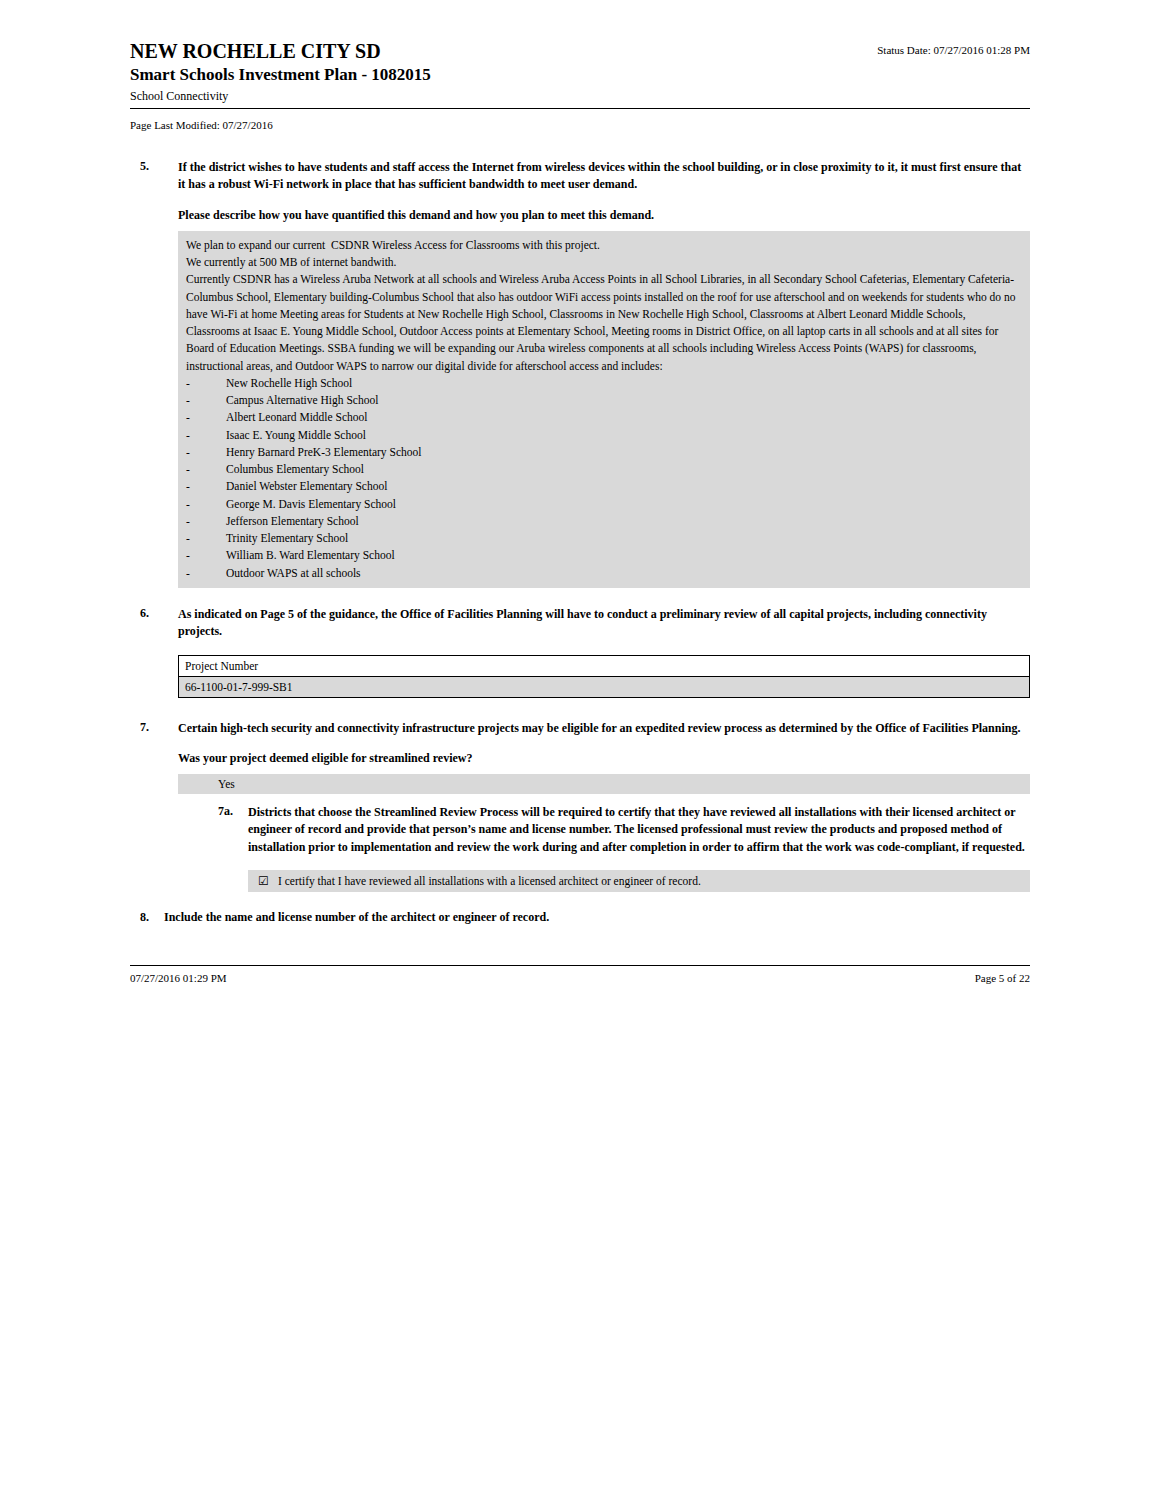NEW ROCHELLE CITY SD
Smart Schools Investment Plan - 1082015
Status Date: 07/27/2016 01:28 PM
School Connectivity
Page Last Modified: 07/27/2016
5.
If the district wishes to have students and staff access the Internet from wireless devices within the school building, or in close proximity to it, it must first ensure that it has a robust Wi-Fi network in place that has sufficient bandwidth to meet user demand.
Please describe how you have quantified this demand and how you plan to meet this demand.
We plan to expand our current CSDNR Wireless Access for Classrooms with this project.
We currently at 500 MB of internet bandwith.
Currently CSDNR has a Wireless Aruba Network at all schools and Wireless Aruba Access Points in all School Libraries, in all Secondary School Cafeterias, Elementary Cafeteria-Columbus School, Elementary building-Columbus School that also has outdoor WiFi access points installed on the roof for use afterschool and on weekends for students who do no have Wi-Fi at home Meeting areas for Students at New Rochelle High School, Classrooms in New Rochelle High School, Classrooms at Albert Leonard Middle Schools, Classrooms at Isaac E. Young Middle School, Outdoor Access points at Elementary School, Meeting rooms in District Office, on all laptop carts in all schools and at all sites for Board of Education Meetings. SSBA funding we will be expanding our Aruba wireless components at all schools including Wireless Access Points (WAPS) for classrooms, instructional areas, and Outdoor WAPS to narrow our digital divide for afterschool access and includes:
-New Rochelle High School
-Campus Alternative High School
-Albert Leonard Middle School
-Isaac E. Young Middle School
-Henry Barnard PreK-3 Elementary School
-Columbus Elementary School
-Daniel Webster Elementary School
-George M. Davis Elementary School
-Jefferson Elementary School
-Trinity Elementary School
-William B. Ward Elementary School
-Outdoor WAPS at all schools
6.
As indicated on Page 5 of the guidance, the Office of Facilities Planning will have to conduct a preliminary review of all capital projects, including connectivity projects.
| Project Number |
| --- |
| 66-1100-01-7-999-SB1 |
7.
Certain high-tech security and connectivity infrastructure projects may be eligible for an expedited review process as determined by the Office of Facilities Planning.
Was your project deemed eligible for streamlined review?
Yes
7a.
Districts that choose the Streamlined Review Process will be required to certify that they have reviewed all installations with their licensed architect or engineer of record and provide that person’s name and license number. The licensed professional must review the products and proposed method of installation prior to implementation and review the work during and after completion in order to affirm that the work was code-compliant, if requested.
☑I certify that I have reviewed all installations with a licensed architect or engineer of record.
8. Include the name and license number of the architect or engineer of record.
07/27/2016 01:29 PM
Page 5 of 22